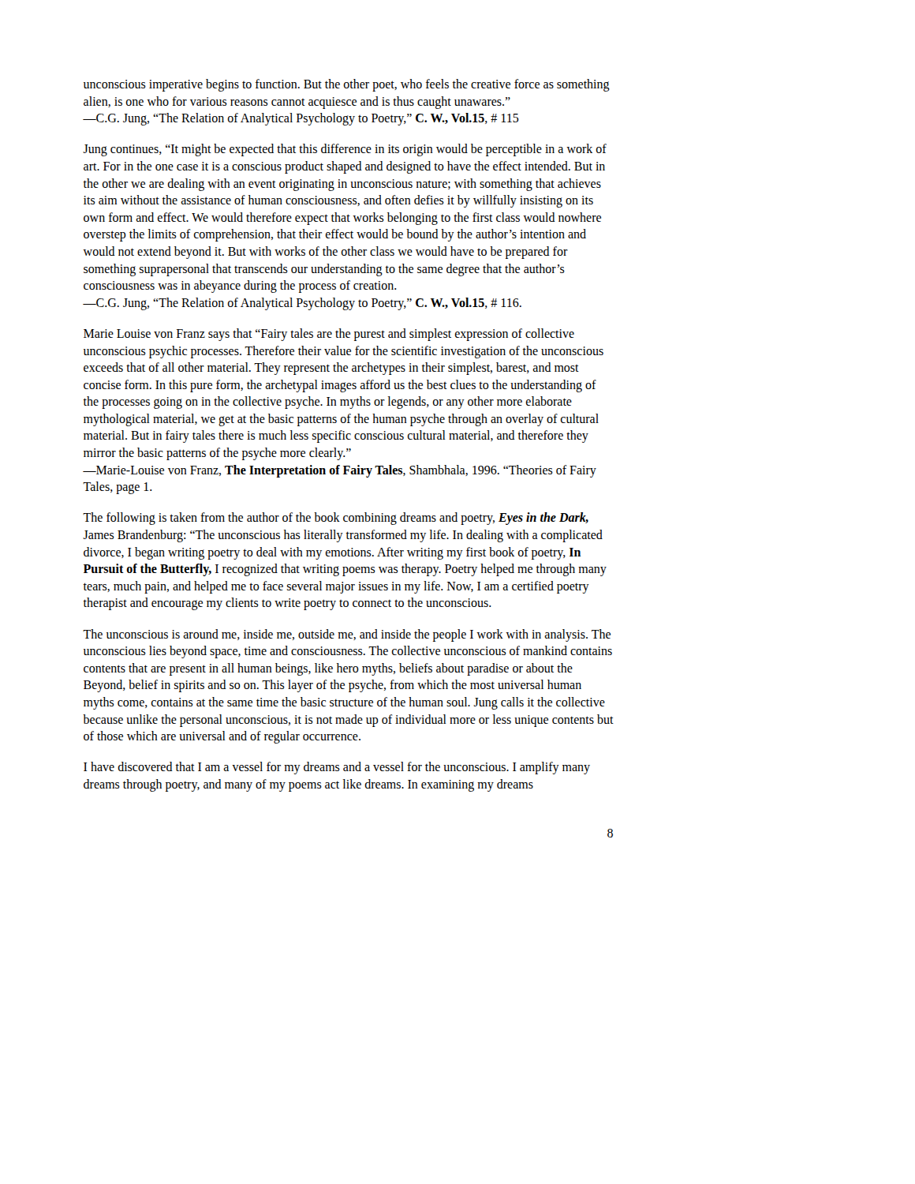unconscious imperative begins to function. But the other poet, who feels the creative force as something alien, is one who for various reasons cannot acquiesce and is thus caught unawares.”
—C.G. Jung, “The Relation of Analytical Psychology to Poetry,” C. W., Vol.15, # 115
Jung continues, “It might be expected that this difference in its origin would be perceptible in a work of art. For in the one case it is a conscious product shaped and designed to have the effect intended. But in the other we are dealing with an event originating in unconscious nature; with something that achieves its aim without the assistance of human consciousness, and often defies it by willfully insisting on its own form and effect. We would therefore expect that works belonging to the first class would nowhere overstep the limits of comprehension, that their effect would be bound by the author’s intention and would not extend beyond it. But with works of the other class we would have to be prepared for something suprapersonal that transcends our understanding to the same degree that the author’s consciousness was in abeyance during the process of creation.
—C.G. Jung, “The Relation of Analytical Psychology to Poetry,” C. W., Vol.15, # 116.
Marie Louise von Franz says that “Fairy tales are the purest and simplest expression of collective unconscious psychic processes. Therefore their value for the scientific investigation of the unconscious exceeds that of all other material. They represent the archetypes in their simplest, barest, and most concise form. In this pure form, the archetypal images afford us the best clues to the understanding of the processes going on in the collective psyche. In myths or legends, or any other more elaborate mythological material, we get at the basic patterns of the human psyche through an overlay of cultural material. But in fairy tales there is much less specific conscious cultural material, and therefore they mirror the basic patterns of the psyche more clearly.”
—Marie-Louise von Franz, The Interpretation of Fairy Tales, Shambhala, 1996. “Theories of Fairy Tales, page 1.
The following is taken from the author of the book combining dreams and poetry, Eyes in the Dark, James Brandenburg: “The unconscious has literally transformed my life. In dealing with a complicated divorce, I began writing poetry to deal with my emotions. After writing my first book of poetry, In Pursuit of the Butterfly, I recognized that writing poems was therapy. Poetry helped me through many tears, much pain, and helped me to face several major issues in my life. Now, I am a certified poetry therapist and encourage my clients to write poetry to connect to the unconscious.
The unconscious is around me, inside me, outside me, and inside the people I work with in analysis. The unconscious lies beyond space, time and consciousness. The collective unconscious of mankind contains contents that are present in all human beings, like hero myths, beliefs about paradise or about the Beyond, belief in spirits and so on. This layer of the psyche, from which the most universal human myths come, contains at the same time the basic structure of the human soul. Jung calls it the collective because unlike the personal unconscious, it is not made up of individual more or less unique contents but of those which are universal and of regular occurrence.
I have discovered that I am a vessel for my dreams and a vessel for the unconscious. I amplify many dreams through poetry, and many of my poems act like dreams. In examining my dreams
8